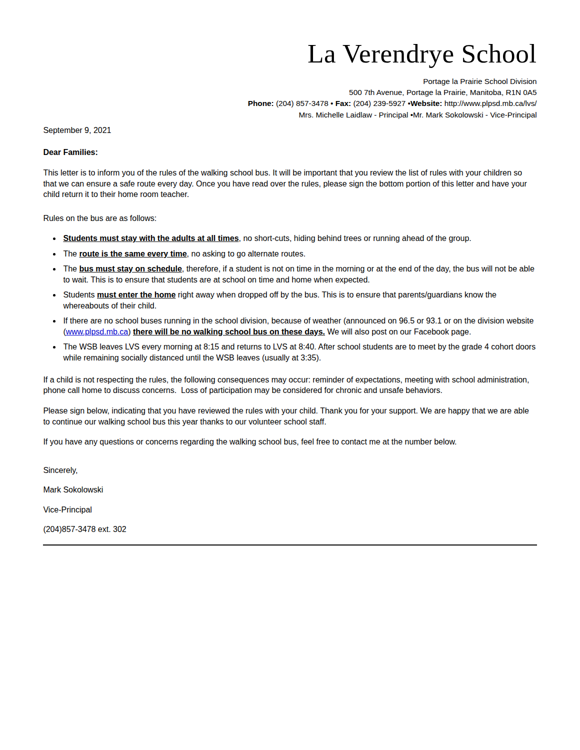La Verendrye School
Portage la Prairie School Division
500 7th Avenue, Portage la Prairie, Manitoba, R1N 0A5
Phone: (204) 857-3478 • Fax: (204) 239-5927 •Website: http://www.plpsd.mb.ca/lvs/
Mrs. Michelle Laidlaw - Principal •Mr. Mark Sokolowski - Vice-Principal
September 9, 2021
Dear Families:
This letter is to inform you of the rules of the walking school bus. It will be important that you review the list of rules with your children so that we can ensure a safe route every day. Once you have read over the rules, please sign the bottom portion of this letter and have your child return it to their home room teacher.
Rules on the bus are as follows:
Students must stay with the adults at all times, no short-cuts, hiding behind trees or running ahead of the group.
The route is the same every time, no asking to go alternate routes.
The bus must stay on schedule, therefore, if a student is not on time in the morning or at the end of the day, the bus will not be able to wait. This is to ensure that students are at school on time and home when expected.
Students must enter the home right away when dropped off by the bus. This is to ensure that parents/guardians know the whereabouts of their child.
If there are no school buses running in the school division, because of weather (announced on 96.5 or 93.1 or on the division website (www.plpsd.mb.ca) there will be no walking school bus on these days. We will also post on our Facebook page.
The WSB leaves LVS every morning at 8:15 and returns to LVS at 8:40. After school students are to meet by the grade 4 cohort doors while remaining socially distanced until the WSB leaves (usually at 3:35).
If a child is not respecting the rules, the following consequences may occur: reminder of expectations, meeting with school administration, phone call home to discuss concerns. Loss of participation may be considered for chronic and unsafe behaviors.
Please sign below, indicating that you have reviewed the rules with your child. Thank you for your support. We are happy that we are able to continue our walking school bus this year thanks to our volunteer school staff.
If you have any questions or concerns regarding the walking school bus, feel free to contact me at the number below.
Sincerely,
Mark Sokolowski
Vice-Principal
(204)857-3478 ext. 302